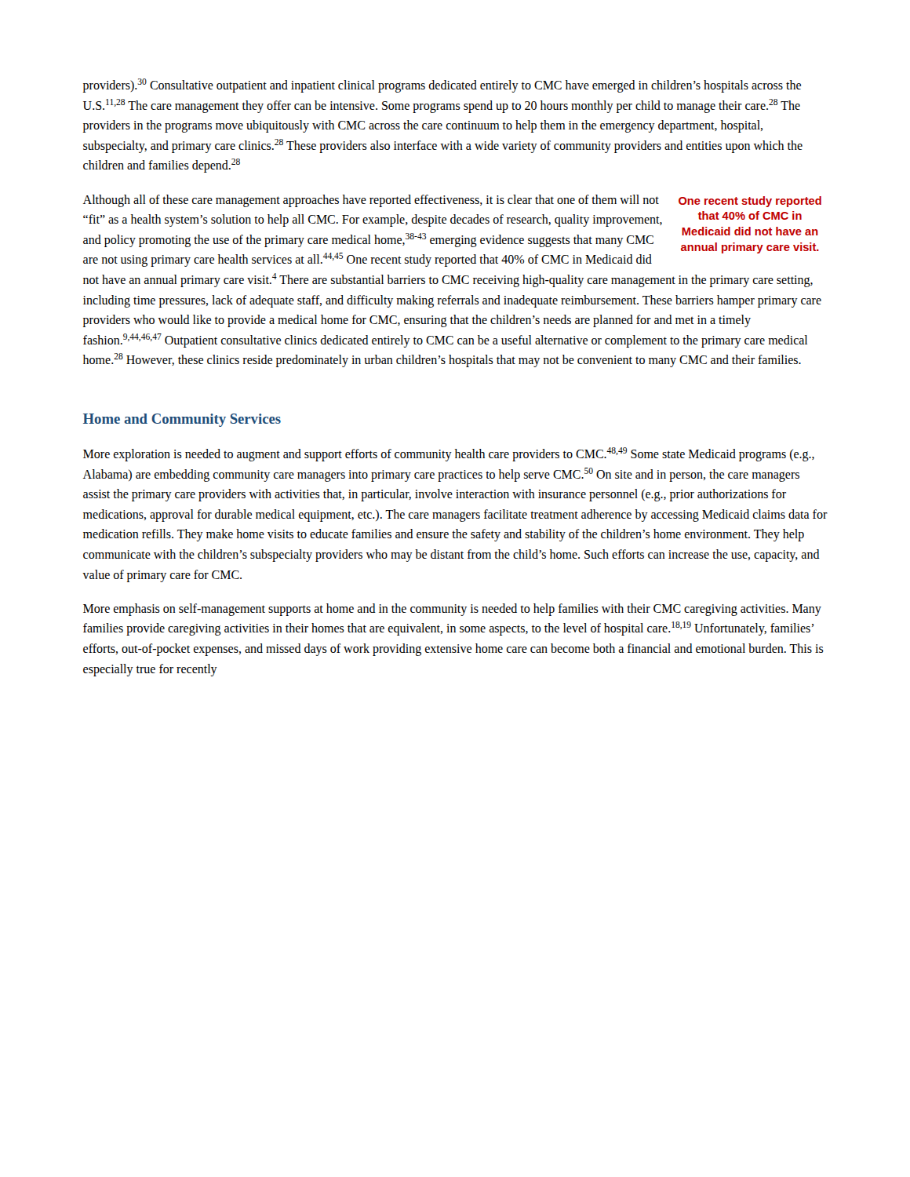providers).30 Consultative outpatient and inpatient clinical programs dedicated entirely to CMC have emerged in children’s hospitals across the U.S.11,28 The care management they offer can be intensive. Some programs spend up to 20 hours monthly per child to manage their care.28 The providers in the programs move ubiquitously with CMC across the care continuum to help them in the emergency department, hospital, subspecialty, and primary care clinics.28 These providers also interface with a wide variety of community providers and entities upon which the children and families depend.28
One recent study reported that 40% of CMC in Medicaid did not have an annual primary care visit. Although all of these care management approaches have reported effectiveness, it is clear that one of them will not “fit” as a health system’s solution to help all CMC. For example, despite decades of research, quality improvement, and policy promoting the use of the primary care medical home,38-43 emerging evidence suggests that many CMC are not using primary care health services at all.44,45 One recent study reported that 40% of CMC in Medicaid did not have an annual primary care visit.4 There are substantial barriers to CMC receiving high-quality care management in the primary care setting, including time pressures, lack of adequate staff, and difficulty making referrals and inadequate reimbursement. These barriers hamper primary care providers who would like to provide a medical home for CMC, ensuring that the children’s needs are planned for and met in a timely fashion.9,44,46,47 Outpatient consultative clinics dedicated entirely to CMC can be a useful alternative or complement to the primary care medical home.28 However, these clinics reside predominately in urban children’s hospitals that may not be convenient to many CMC and their families.
Home and Community Services
More exploration is needed to augment and support efforts of community health care providers to CMC.48,49 Some state Medicaid programs (e.g., Alabama) are embedding community care managers into primary care practices to help serve CMC.50 On site and in person, the care managers assist the primary care providers with activities that, in particular, involve interaction with insurance personnel (e.g., prior authorizations for medications, approval for durable medical equipment, etc.). The care managers facilitate treatment adherence by accessing Medicaid claims data for medication refills. They make home visits to educate families and ensure the safety and stability of the children’s home environment. They help communicate with the children’s subspecialty providers who may be distant from the child’s home. Such efforts can increase the use, capacity, and value of primary care for CMC.
More emphasis on self-management supports at home and in the community is needed to help families with their CMC caregiving activities. Many families provide caregiving activities in their homes that are equivalent, in some aspects, to the level of hospital care.18,19 Unfortunately, families’ efforts, out-of-pocket expenses, and missed days of work providing extensive home care can become both a financial and emotional burden. This is especially true for recently